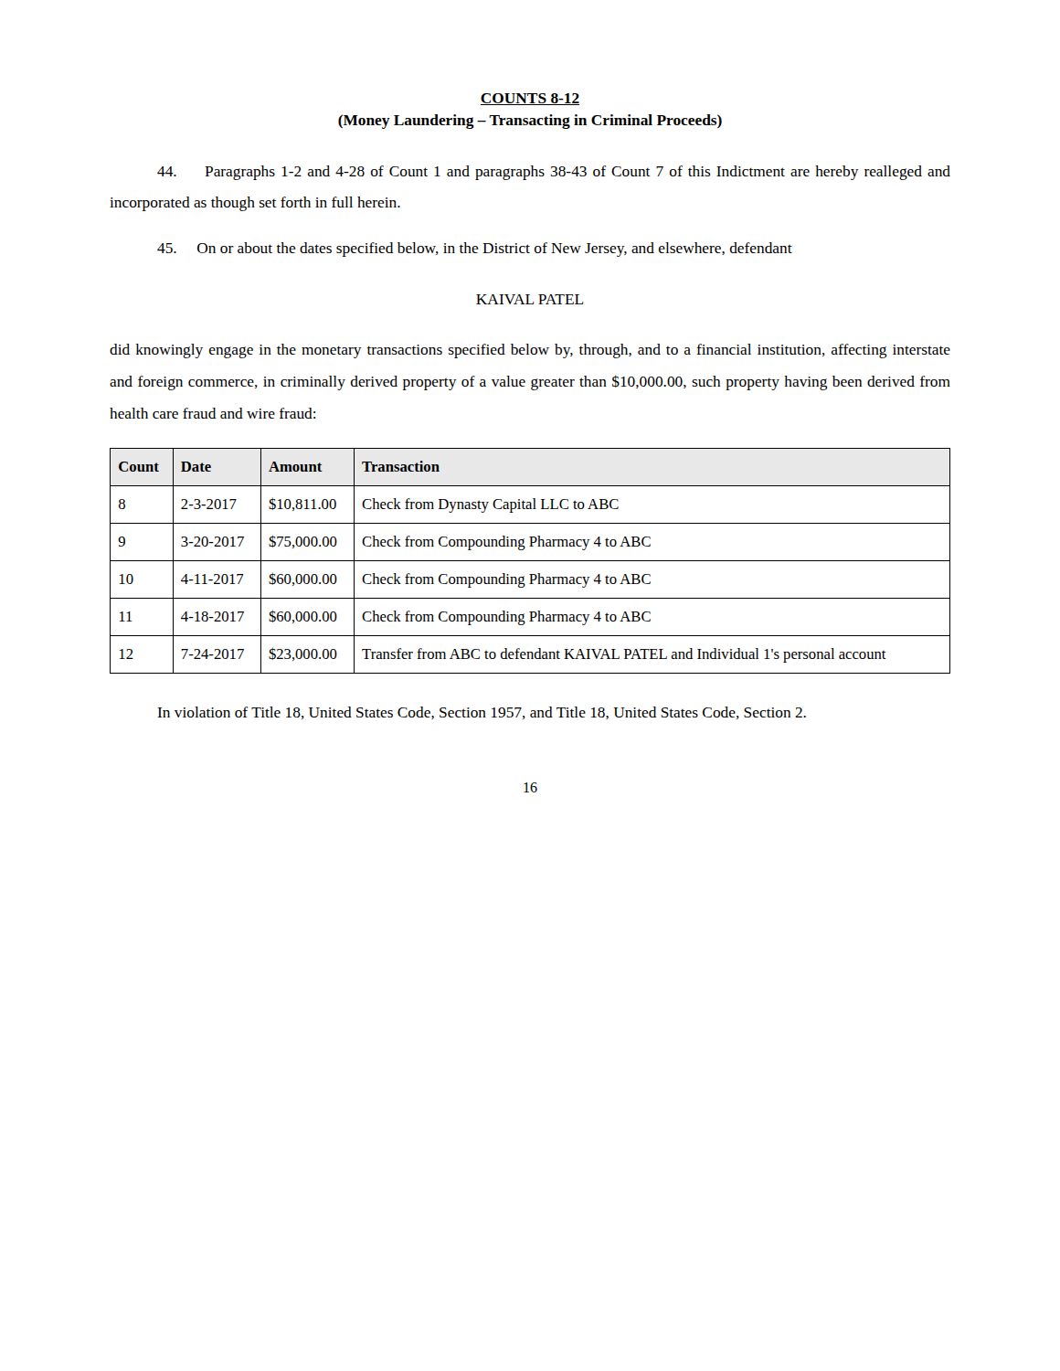COUNTS 8-12
(Money Laundering – Transacting in Criminal Proceeds)
44. Paragraphs 1-2 and 4-28 of Count 1 and paragraphs 38-43 of Count 7 of this Indictment are hereby realleged and incorporated as though set forth in full herein.
45. On or about the dates specified below, in the District of New Jersey, and elsewhere, defendant
KAIVAL PATEL
did knowingly engage in the monetary transactions specified below by, through, and to a financial institution, affecting interstate and foreign commerce, in criminally derived property of a value greater than $10,000.00, such property having been derived from health care fraud and wire fraud:
| Count | Date | Amount | Transaction |
| --- | --- | --- | --- |
| 8 | 2-3-2017 | $10,811.00 | Check from Dynasty Capital LLC to ABC |
| 9 | 3-20-2017 | $75,000.00 | Check from Compounding Pharmacy 4 to ABC |
| 10 | 4-11-2017 | $60,000.00 | Check from Compounding Pharmacy 4 to ABC |
| 11 | 4-18-2017 | $60,000.00 | Check from Compounding Pharmacy 4 to ABC |
| 12 | 7-24-2017 | $23,000.00 | Transfer from ABC to defendant KAIVAL PATEL and Individual 1's personal account |
In violation of Title 18, United States Code, Section 1957, and Title 18, United States Code, Section 2.
16